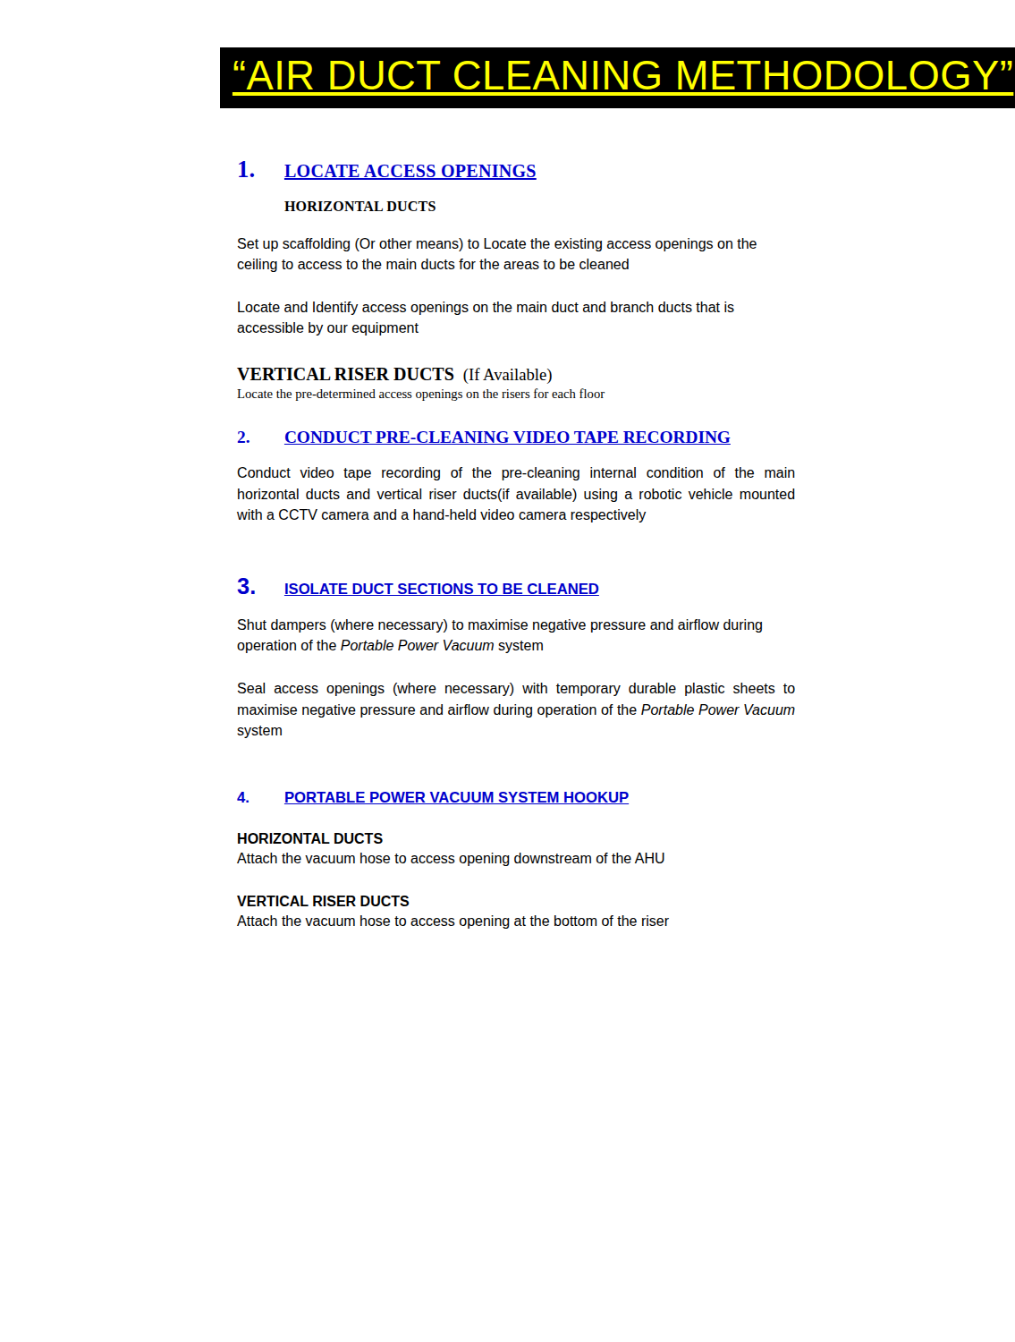“AIR DUCT CLEANING METHODOLOGY”
1. LOCATE ACCESS OPENINGS
HORIZONTAL DUCTS
Set up scaffolding (Or other means) to Locate the existing access openings on the ceiling to access to the main ducts for the areas to be cleaned
Locate and Identify access openings on the main duct and branch ducts that is accessible by our equipment
VERTICAL RISER DUCTS (If Available)
Locate the pre-determined access openings on the risers for each floor
2. CONDUCT PRE-CLEANING VIDEO TAPE RECORDING
Conduct video tape recording of the pre-cleaning internal condition of the main horizontal ducts and vertical riser ducts(if available) using a robotic vehicle mounted with a CCTV camera and a hand-held video camera respectively
3. ISOLATE DUCT SECTIONS TO BE CLEANED
Shut dampers (where necessary) to maximise negative pressure and airflow during operation of the Portable Power Vacuum system
Seal access openings (where necessary) with temporary durable plastic sheets to maximise negative pressure and airflow during operation of the Portable Power Vacuum system
4. PORTABLE POWER VACUUM SYSTEM HOOKUP
HORIZONTAL DUCTS
Attach the vacuum hose to access opening downstream of the AHU
VERTICAL RISER DUCTS
Attach the vacuum hose to access opening at the bottom of the riser